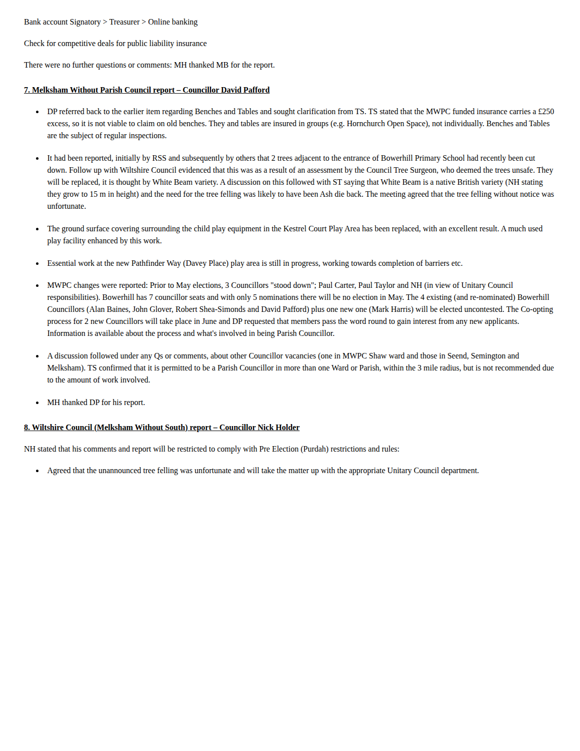Bank account Signatory > Treasurer > Online banking
Check for competitive deals for public liability insurance
There were no further questions or comments: MH thanked MB for the report.
7. Melksham Without Parish Council report – Councillor David Pafford
DP referred back to the earlier item regarding Benches and Tables and sought clarification from TS. TS stated that the MWPC funded insurance carries a £250 excess, so it is not viable to claim on old benches. They and tables are insured in groups (e.g. Hornchurch Open Space), not individually. Benches and Tables are the subject of regular inspections.
It had been reported, initially by RSS and subsequently by others that 2 trees adjacent to the entrance of Bowerhill Primary School had recently been cut down. Follow up with Wiltshire Council evidenced that this was as a result of an assessment by the Council Tree Surgeon, who deemed the trees unsafe. They will be replaced, it is thought by White Beam variety. A discussion on this followed with ST saying that White Beam is a native British variety (NH stating they grow to 15 m in height) and the need for the tree felling was likely to have been Ash die back. The meeting agreed that the tree felling without notice was unfortunate.
The ground surface covering surrounding the child play equipment in the Kestrel Court Play Area has been replaced, with an excellent result. A much used play facility enhanced by this work.
Essential work at the new Pathfinder Way (Davey Place) play area is still in progress, working towards completion of barriers etc.
MWPC changes were reported: Prior to May elections, 3 Councillors "stood down"; Paul Carter, Paul Taylor and NH (in view of Unitary Council responsibilities). Bowerhill has 7 councillor seats and with only 5 nominations there will be no election in May. The 4 existing (and re-nominated) Bowerhill Councillors (Alan Baines, John Glover, Robert Shea-Simonds and David Pafford) plus one new one (Mark Harris) will be elected uncontested. The Co-opting process for 2 new Councillors will take place in June and DP requested that members pass the word round to gain interest from any new applicants. Information is available about the process and what's involved in being Parish Councillor.
A discussion followed under any Qs or comments, about other Councillor vacancies (one in MWPC Shaw ward and those in Seend, Semington and Melksham). TS confirmed that it is permitted to be a Parish Councillor in more than one Ward or Parish, within the 3 mile radius, but is not recommended due to the amount of work involved.
MH thanked DP for his report.
8. Wiltshire Council (Melksham Without South) report – Councillor Nick Holder
NH stated that his comments and report will be restricted to comply with Pre Election (Purdah) restrictions and rules:
Agreed that the unannounced tree felling was unfortunate and will take the matter up with the appropriate Unitary Council department.